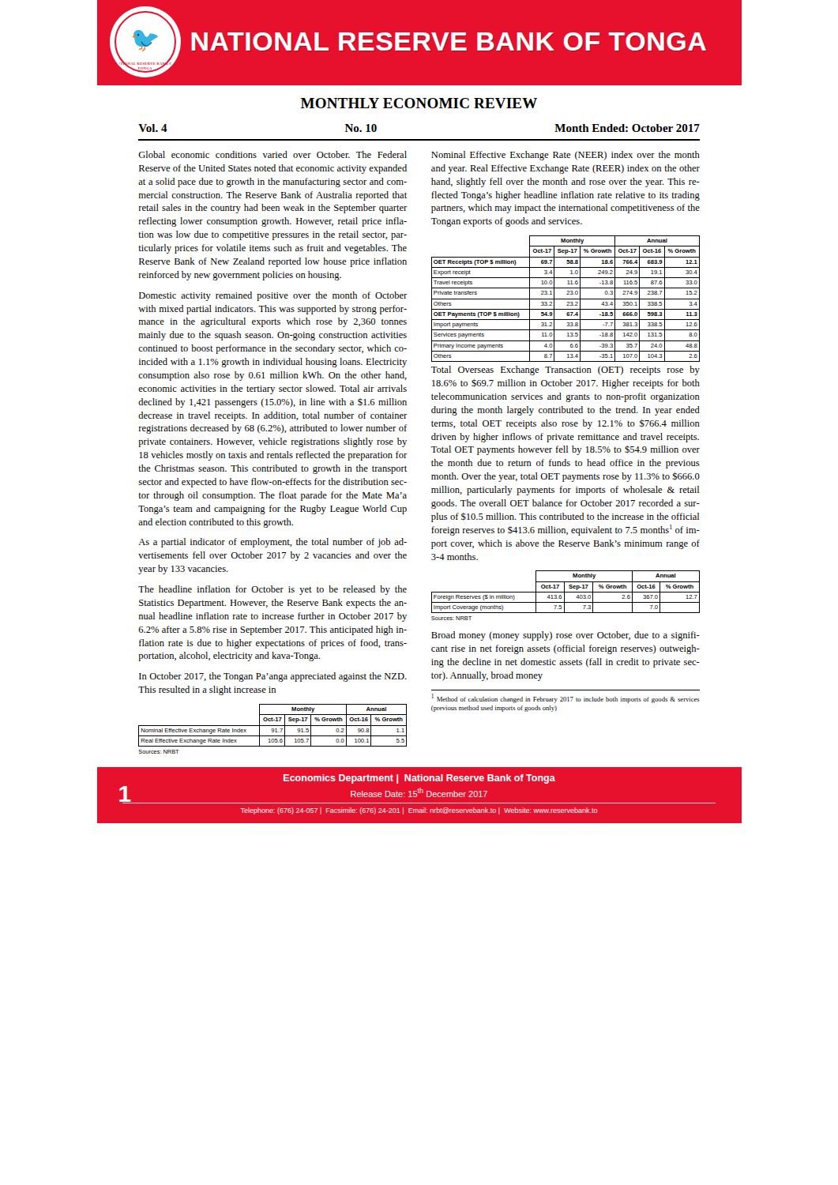🐦
National Reserve Bank of Tonga
NATIONAL RESERVE BANK OF TONGA
MONTHLY ECONOMIC REVIEW
Vol. 4
No. 10
Month Ended: October 2017
Global economic conditions varied over October. The Federal Reserve of the United States noted that economic activity expanded at a solid pace due to growth in the manufacturing sector and commercial construction. The Reserve Bank of Australia reported that retail sales in the country had been weak in the September quarter reflecting lower consumption growth. However, retail price inflation was low due to competitive pressures in the retail sector, particularly prices for volatile items such as fruit and vegetables. The Reserve Bank of New Zealand reported low house price inflation reinforced by new government policies on housing.
Domestic activity remained positive over the month of October with mixed partial indicators. This was supported by strong performance in the agricultural exports which rose by 2,360 tonnes mainly due to the squash season. On-going construction activities continued to boost performance in the secondary sector, which coincided with a 1.1% growth in individual housing loans. Electricity consumption also rose by 0.61 million kWh. On the other hand, economic activities in the tertiary sector slowed. Total air arrivals declined by 1,421 passengers (15.0%), in line with a $1.6 million decrease in travel receipts. In addition, total number of container registrations decreased by 68 (6.2%), attributed to lower number of private containers. However, vehicle registrations slightly rose by 18 vehicles mostly on taxis and rentals reflected the preparation for the Christmas season. This contributed to growth in the transport sector and expected to have flow-on-effects for the distribution sector through oil consumption. The float parade for the Mate Ma’a Tonga’s team and campaigning for the Rugby League World Cup and election contributed to this growth.
As a partial indicator of employment, the total number of job advertisements fell over October 2017 by 2 vacancies and over the year by 133 vacancies.
The headline inflation for October is yet to be released by the Statistics Department. However, the Reserve Bank expects the annual headline inflation rate to increase further in October 2017 by 6.2% after a 5.8% rise in September 2017. This anticipated high inflation rate is due to higher expectations of prices of food, transportation, alcohol, electricity and kava-Tonga.
In October 2017, the Tongan Pa’anga appreciated against the NZD. This resulted in a slight increase in
| | Monthly | Annual |
| --- | --- | --- |
| | Oct-17 | Sep-17 | % Growth | Oct-16 | % Growth |
| Nominal Effective Exchange Rate Index | 91.7 | 91.5 | 0.2 | 90.8 | 1.1 |
| Real Effective Exchange Rate Index | 105.6 | 105.7 | 0.0 | 100.1 | 5.5 |
Sources: NRBT
Nominal Effective Exchange Rate (NEER) index over the month and year. Real Effective Exchange Rate (REER) index on the other hand, slightly fell over the month and rose over the year. This reflected Tonga’s higher headline inflation rate relative to its trading partners, which may impact the international competitiveness of the Tongan exports of goods and services.
| | Monthly | Annual |
| --- | --- | --- |
| | Oct-17 | Sep-17 | % Growth | Oct-17 | Oct-16 | % Growth |
| OET Receipts (TOP $ million) | 69.7 | 58.8 | 18.6 | 766.4 | 683.9 | 12.1 |
| Export receipt | 3.4 | 1.0 | 249.2 | 24.9 | 19.1 | 30.4 |
| Travel receipts | 10.0 | 11.6 | -13.8 | 116.5 | 87.6 | 33.0 |
| Private transfers | 23.1 | 23.0 | 0.3 | 274.9 | 238.7 | 15.2 |
| Others | 33.2 | 23.2 | 43.4 | 350.1 | 338.5 | 3.4 |
| OET Payments (TOP $ million) | 54.9 | 67.4 | -18.5 | 666.0 | 598.3 | 11.3 |
| Import payments | 31.2 | 33.8 | -7.7 | 381.3 | 338.5 | 12.6 |
| Services payments | 11.0 | 13.5 | -18.8 | 142.0 | 131.5 | 8.0 |
| Primary Income payments | 4.0 | 6.6 | -39.3 | 35.7 | 24.0 | 48.8 |
| Others | 8.7 | 13.4 | -35.1 | 107.0 | 104.3 | 2.6 |
Total Overseas Exchange Transaction (OET) receipts rose by 18.6% to $69.7 million in October 2017. Higher receipts for both telecommunication services and grants to non-profit organization during the month largely contributed to the trend. In year ended terms, total OET receipts also rose by 12.1% to $766.4 million driven by higher inflows of private remittance and travel receipts. Total OET payments however fell by 18.5% to $54.9 million over the month due to return of funds to head office in the previous month. Over the year, total OET payments rose by 11.3% to $666.0 million, particularly payments for imports of wholesale & retail goods. The overall OET balance for October 2017 recorded a surplus of $10.5 million. This contributed to the increase in the official foreign reserves to $413.6 million, equivalent to 7.5 months1 of import cover, which is above the Reserve Bank’s minimum range of 3-4 months.
| | Monthly | Annual |
| --- | --- | --- |
| | Oct-17 | Sep-17 | % Growth | Oct-16 | % Growth |
| Foreign Reserves ($ in million) | 413.6 | 403.0 | 2.6 | 367.0 | 12.7 |
| Import Coverage (months) | 7.5 | 7.3 | | 7.0 | |
Sources: NRBT
Broad money (money supply) rose over October, due to a significant rise in net foreign assets (official foreign reserves) outweighing the decline in net domestic assets (fall in credit to private sector). Annually, broad money
1 Method of calculation changed in February 2017 to include both imports of goods & services (previous method used imports of goods only)
1
Economics Department | National Reserve Bank of Tonga
Release Date: 15th December 2017
Telephone: (676) 24-057 | Facsimile: (676) 24-201 | Email: nrbt@reservebank.to | Website: www.reservebank.to